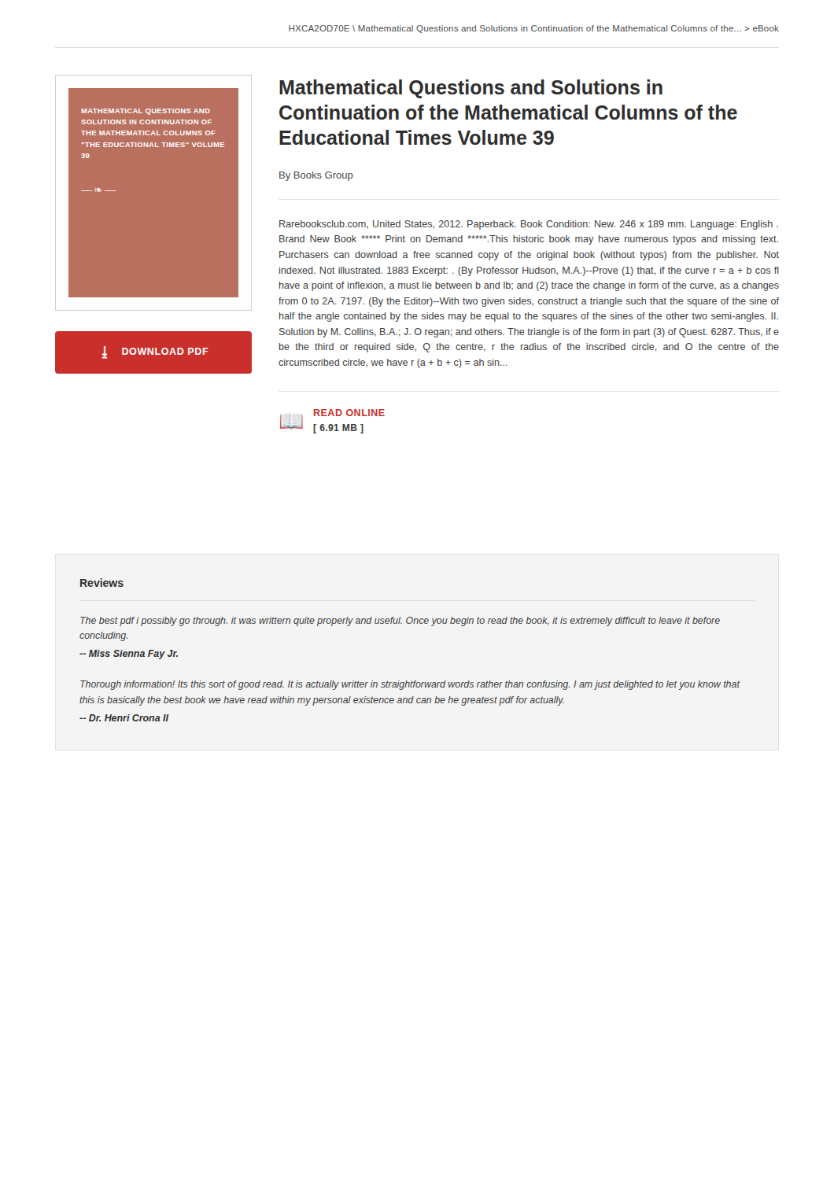HXCA2OD70E \ Mathematical Questions and Solutions in Continuation of the Mathematical Columns of the... > eBook
Mathematical Questions and Solutions in Continuation of the Mathematical Columns of "The Educational Times" Volume 39
—❧—
⭳ DOWNLOAD PDF
Mathematical Questions and Solutions in Continuation of the Mathematical Columns of the Educational Times Volume 39
By Books Group
Rarebooksclub.com, United States, 2012. Paperback. Book Condition: New. 246 x 189 mm. Language: English . Brand New Book ***** Print on Demand *****.This historic book may have numerous typos and missing text. Purchasers can download a free scanned copy of the original book (without typos) from the publisher. Not indexed. Not illustrated. 1883 Excerpt: . (By Professor Hudson, M.A.)--Prove (1) that, if the curve r = a + b cos fl have a point of inflexion, a must lie between b and lb; and (2) trace the change in form of the curve, as a changes from 0 to 2A. 7197. (By the Editor)--With two given sides, construct a triangle such that the square of the sine of half the angle contained by the sides may be equal to the squares of the sines of the other two semi-angles. II. Solution by M. Collins, B.A.; J. O regan; and others. The triangle is of the form in part (3) of Quest. 6287. Thus, if e be the third or required side, Q the centre, r the radius of the inscribed circle, and O the centre of the circumscribed circle, we have r (a + b + c) = ah sin...
📖
READ ONLINE
[ 6.91 MB ]
Reviews
The best pdf i possibly go through. it was writtern quite properly and useful. Once you begin to read the book, it is extremely difficult to leave it before concluding.
-- Miss Sienna Fay Jr.
Thorough information! Its this sort of good read. It is actually writter in straightforward words rather than confusing. I am just delighted to let you know that this is basically the best book we have read within my personal existence and can be he greatest pdf for actually.
-- Dr. Henri Crona II